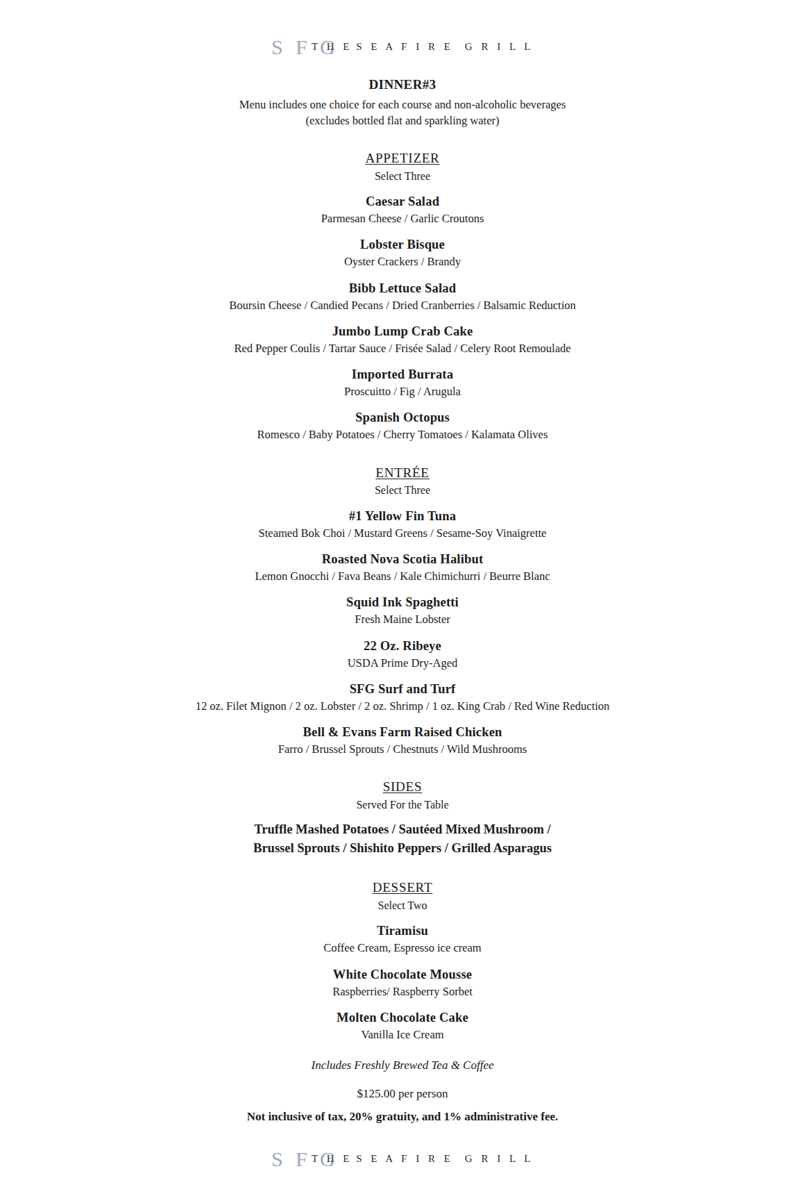S F G T H ES E A F I R E G R I L L
DINNER#3
Menu includes one choice for each course and non-alcoholic beverages (excludes bottled flat and sparkling water)
APPETIZER
Select Three
Caesar Salad
Parmesan Cheese / Garlic Croutons
Lobster Bisque
Oyster Crackers / Brandy
Bibb Lettuce Salad
Boursin Cheese / Candied Pecans / Dried Cranberries / Balsamic Reduction
Jumbo Lump Crab Cake
Red Pepper Coulis / Tartar Sauce / Frisée Salad / Celery Root Remoulade
Imported Burrata
Proscuitto / Fig / Arugula
Spanish Octopus
Romesco / Baby Potatoes / Cherry Tomatoes / Kalamata Olives
ENTRÉE
Select Three
#1 Yellow Fin Tuna
Steamed Bok Choi / Mustard Greens / Sesame-Soy Vinaigrette
Roasted Nova Scotia Halibut
Lemon Gnocchi / Fava Beans / Kale Chimichurri / Beurre Blanc
Squid Ink Spaghetti
Fresh Maine Lobster
22 Oz. Ribeye
USDA Prime Dry-Aged
SFG Surf and Turf
12 oz. Filet Mignon / 2 oz. Lobster / 2 oz. Shrimp / 1 oz. King Crab / Red Wine Reduction
Bell & Evans Farm Raised Chicken
Farro / Brussel Sprouts / Chestnuts / Wild Mushrooms
SIDES
Served For the Table
Truffle Mashed Potatoes / Sautéed Mixed Mushroom /
Brussel Sprouts / Shishito Peppers / Grilled Asparagus
DESSERT
Select Two
Tiramisu
Coffee Cream, Espresso ice cream
White Chocolate Mousse
Raspberries/ Raspberry Sorbet
Molten Chocolate Cake
Vanilla Ice Cream
Includes Freshly Brewed Tea & Coffee
$125.00 per person
Not inclusive of tax, 20% gratuity, and 1% administrative fee.
S F G T H ES E A F I R E G R I L L